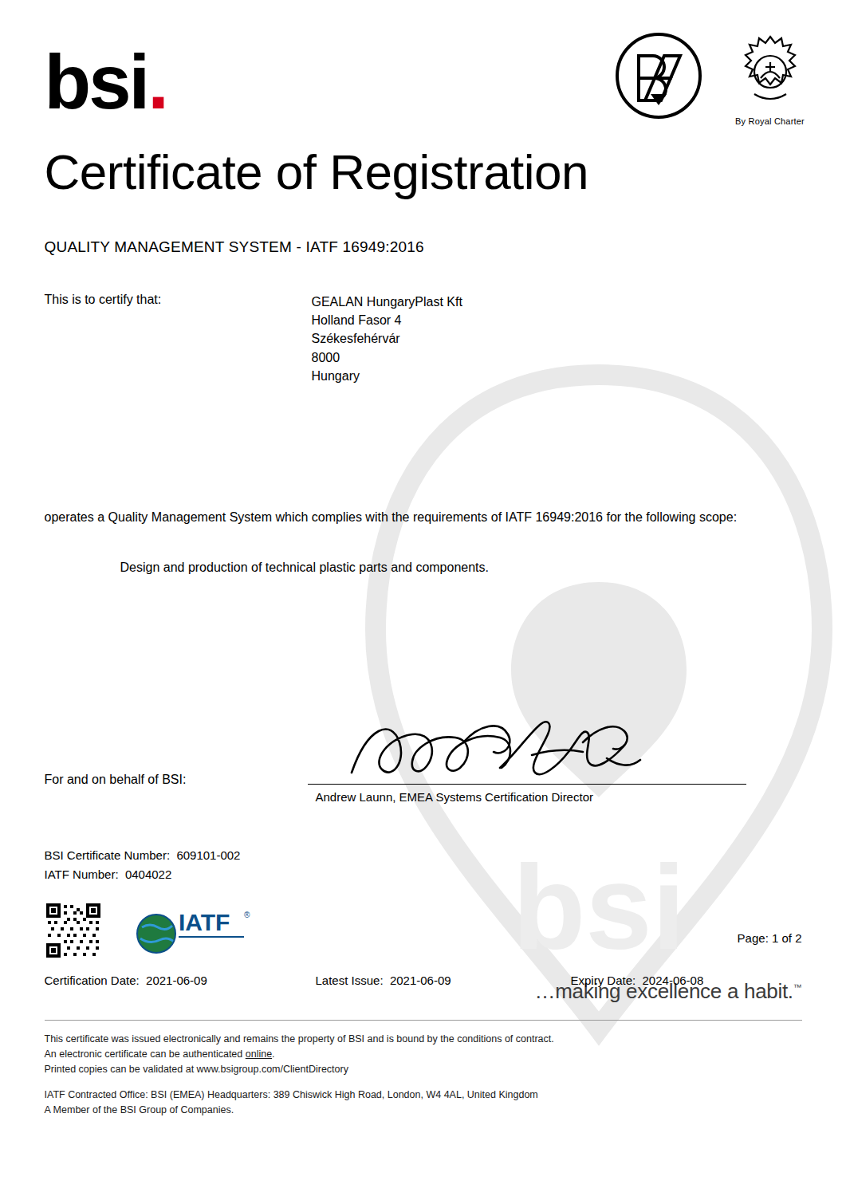bsi
bsi.
By Royal Charter
Certificate of Registration
QUALITY MANAGEMENT SYSTEM - IATF 16949:2016
This is to certify that:
GEALAN HungaryPlast Kft
Holland Fasor 4
Székesfehérvár
8000
Hungary
operates a Quality Management System which complies with the requirements of IATF 16949:2016 for the following scope:
Design and production of technical plastic parts and components.
For and on behalf of BSI:
Andrew Launn, EMEA Systems Certification Director
BSI Certificate Number: 609101-002
IATF Number: 0404022
Page: 1 of 2
IATF ®
…making excellence a habit.™
Certification Date: 2021-06-09 Latest Issue: 2021-06-09 Expiry Date: 2024-06-08
This certificate was issued electronically and remains the property of BSI and is bound by the conditions of contract.
An electronic certificate can be authenticated online.
Printed copies can be validated at www.bsigroup.com/ClientDirectory
IATF Contracted Office: BSI (EMEA) Headquarters: 389 Chiswick High Road, London, W4 4AL, United Kingdom
A Member of the BSI Group of Companies.